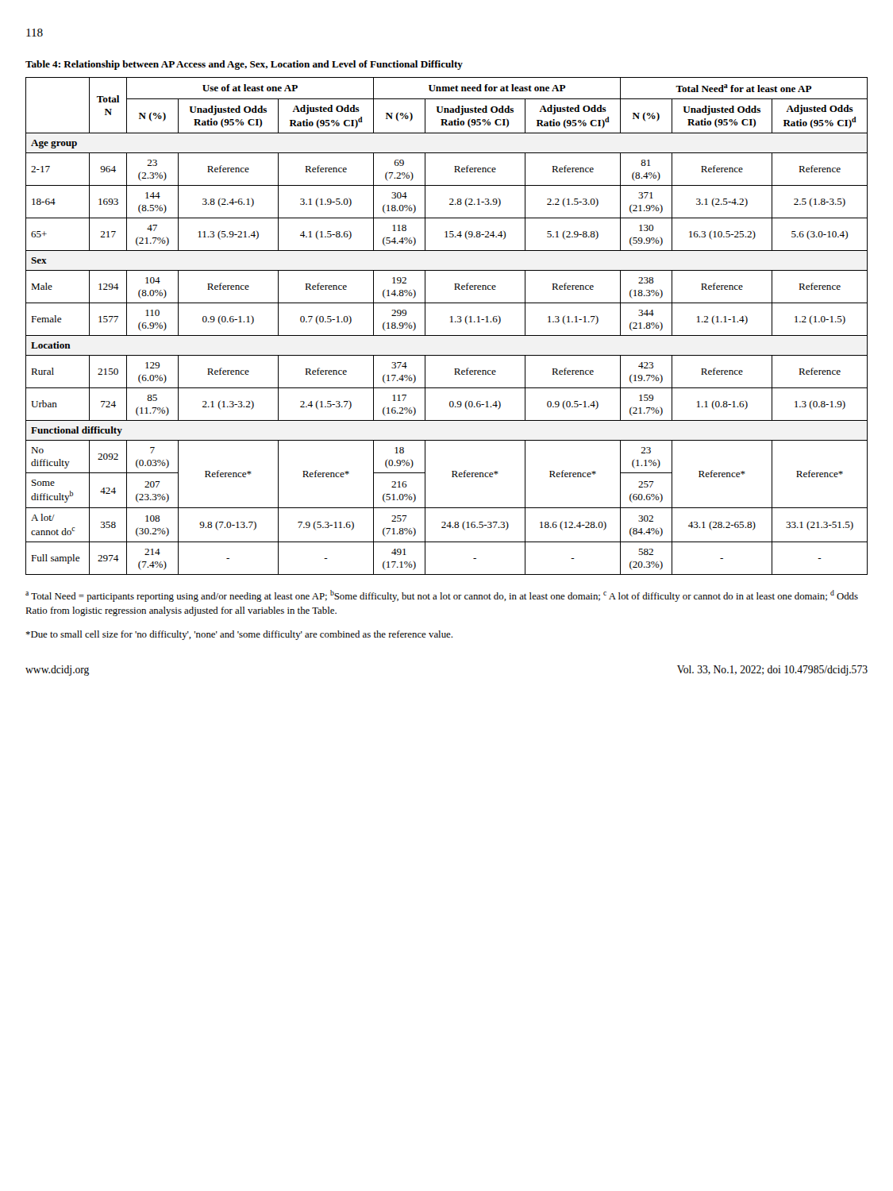118
Table 4: Relationship between AP Access and Age, Sex, Location and Level of Functional Difficulty
| | Total N | Use of at least one AP | Unmet need for at least one AP | Total Need a for at least one AP |
| --- | --- | --- | --- | --- |
| N (%) | Unadjusted Odds Ratio (95% CI) | Adjusted Odds Ratio (95% CI) d | N (%) | Unadjusted Odds Ratio (95% CI) | Adjusted Odds Ratio (95% CI) d | N (%) | Unadjusted Odds Ratio (95% CI) | Adjusted Odds Ratio (95% CI) d |
| Age group |
| 2-17 | 964 | 23 (2.3%) | Reference | Reference | 69 (7.2%) | Reference | Reference | 81 (8.4%) | Reference | Reference |
| 18-64 | 1693 | 144 (8.5%) | 3.8 (2.4-6.1) | 3.1 (1.9-5.0) | 304 (18.0%) | 2.8 (2.1-3.9) | 2.2 (1.5-3.0) | 371 (21.9%) | 3.1 (2.5-4.2) | 2.5 (1.8-3.5) |
| 65+ | 217 | 47 (21.7%) | 11.3 (5.9-21.4) | 4.1 (1.5-8.6) | 118 (54.4%) | 15.4 (9.8-24.4) | 5.1 (2.9-8.8) | 130 (59.9%) | 16.3 (10.5-25.2) | 5.6 (3.0-10.4) |
| Sex |
| Male | 1294 | 104 (8.0%) | Reference | Reference | 192 (14.8%) | Reference | Reference | 238 (18.3%) | Reference | Reference |
| Female | 1577 | 110 (6.9%) | 0.9 (0.6-1.1) | 0.7 (0.5-1.0) | 299 (18.9%) | 1.3 (1.1-1.6) | 1.3 (1.1-1.7) | 344 (21.8%) | 1.2 (1.1-1.4) | 1.2 (1.0-1.5) |
| Location |
| Rural | 2150 | 129 (6.0%) | Reference | Reference | 374 (17.4%) | Reference | Reference | 423 (19.7%) | Reference | Reference |
| Urban | 724 | 85 (11.7%) | 2.1 (1.3-3.2) | 2.4 (1.5-3.7) | 117 (16.2%) | 0.9 (0.6-1.4) | 0.9 (0.5-1.4) | 159 (21.7%) | 1.1 (0.8-1.6) | 1.3 (0.8-1.9) |
| Functional difficulty |
| No difficulty | 2092 | 7 (0.03%) | Reference* | Reference* | 18 (0.9%) | Reference* | Reference* | 23 (1.1%) | Reference* | Reference* |
| Some difficulty b | 424 | 207 (23.3%) | 216 (51.0%) | 257 (60.6%) |
| A lot/ cannot do c | 358 | 108 (30.2%) | 9.8 (7.0-13.7) | 7.9 (5.3-11.6) | 257 (71.8%) | 24.8 (16.5-37.3) | 18.6 (12.4-28.0) | 302 (84.4%) | 43.1 (28.2-65.8) | 33.1 (21.3-51.5) |
| Full sample | 2974 | 214 (7.4%) | - | - | 491 (17.1%) | - | - | 582 (20.3%) | - | - |
a Total Need = participants reporting using and/or needing at least one AP; bSome difficulty, but not a lot or cannot do, in at least one domain; c A lot of difficulty or cannot do in at least one domain; d Odds Ratio from logistic regression analysis adjusted for all variables in the Table.
*Due to small cell size for 'no difficulty', 'none' and 'some difficulty' are combined as the reference value.
www.dcidj.org Vol. 33, No.1, 2022; doi 10.47985/dcidj.573